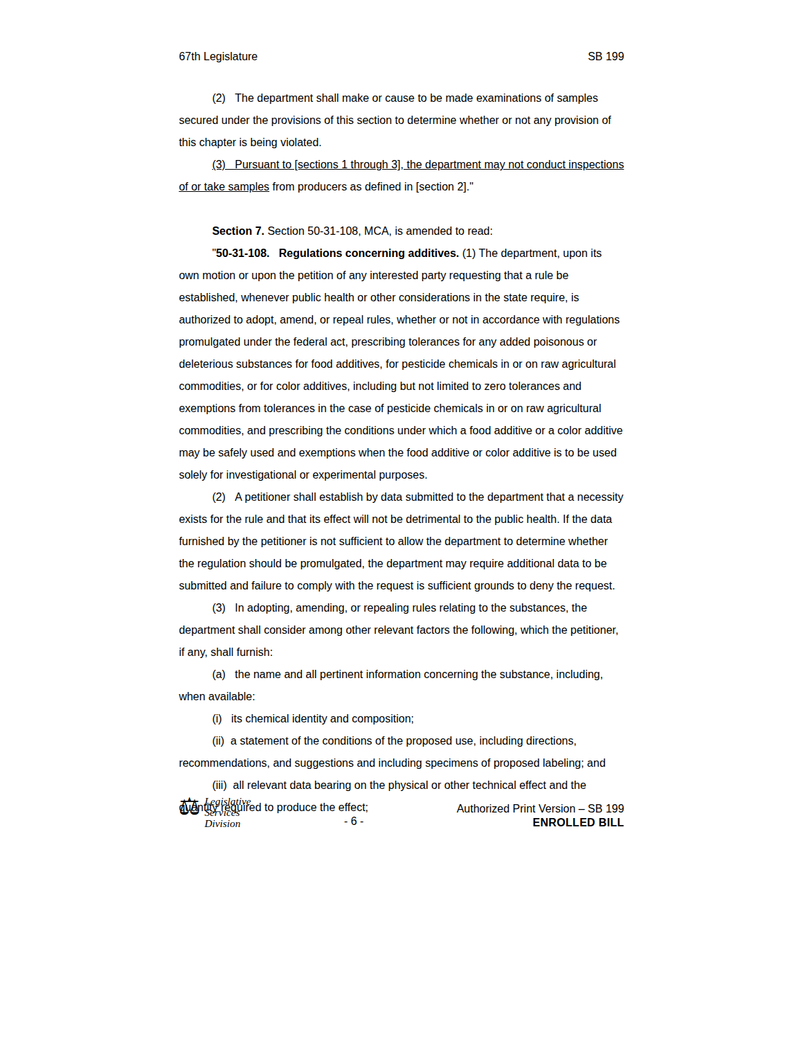67th Legislature
SB 199
(2) The department shall make or cause to be made examinations of samples secured under the provisions of this section to determine whether or not any provision of this chapter is being violated.
(3) Pursuant to [sections 1 through 3], the department may not conduct inspections of or take samples from producers as defined in [section 2]."
Section 7. Section 50-31-108, MCA, is amended to read:
"50-31-108. Regulations concerning additives. (1) The department, upon its own motion or upon the petition of any interested party requesting that a rule be established, whenever public health or other considerations in the state require, is authorized to adopt, amend, or repeal rules, whether or not in accordance with regulations promulgated under the federal act, prescribing tolerances for any added poisonous or deleterious substances for food additives, for pesticide chemicals in or on raw agricultural commodities, or for color additives, including but not limited to zero tolerances and exemptions from tolerances in the case of pesticide chemicals in or on raw agricultural commodities, and prescribing the conditions under which a food additive or a color additive may be safely used and exemptions when the food additive or color additive is to be used solely for investigational or experimental purposes.
(2) A petitioner shall establish by data submitted to the department that a necessity exists for the rule and that its effect will not be detrimental to the public health. If the data furnished by the petitioner is not sufficient to allow the department to determine whether the regulation should be promulgated, the department may require additional data to be submitted and failure to comply with the request is sufficient grounds to deny the request.
(3) In adopting, amending, or repealing rules relating to the substances, the department shall consider among other relevant factors the following, which the petitioner, if any, shall furnish:
(a) the name and all pertinent information concerning the substance, including, when available:
(i) its chemical identity and composition;
(ii) a statement of the conditions of the proposed use, including directions, recommendations, and suggestions and including specimens of proposed labeling; and
(iii) all relevant data bearing on the physical or other technical effect and the quantity required to produce the effect;
⚖
Legislative
Services
Division
- 6 -
Authorized Print Version – SB 199
ENROLLED BILL